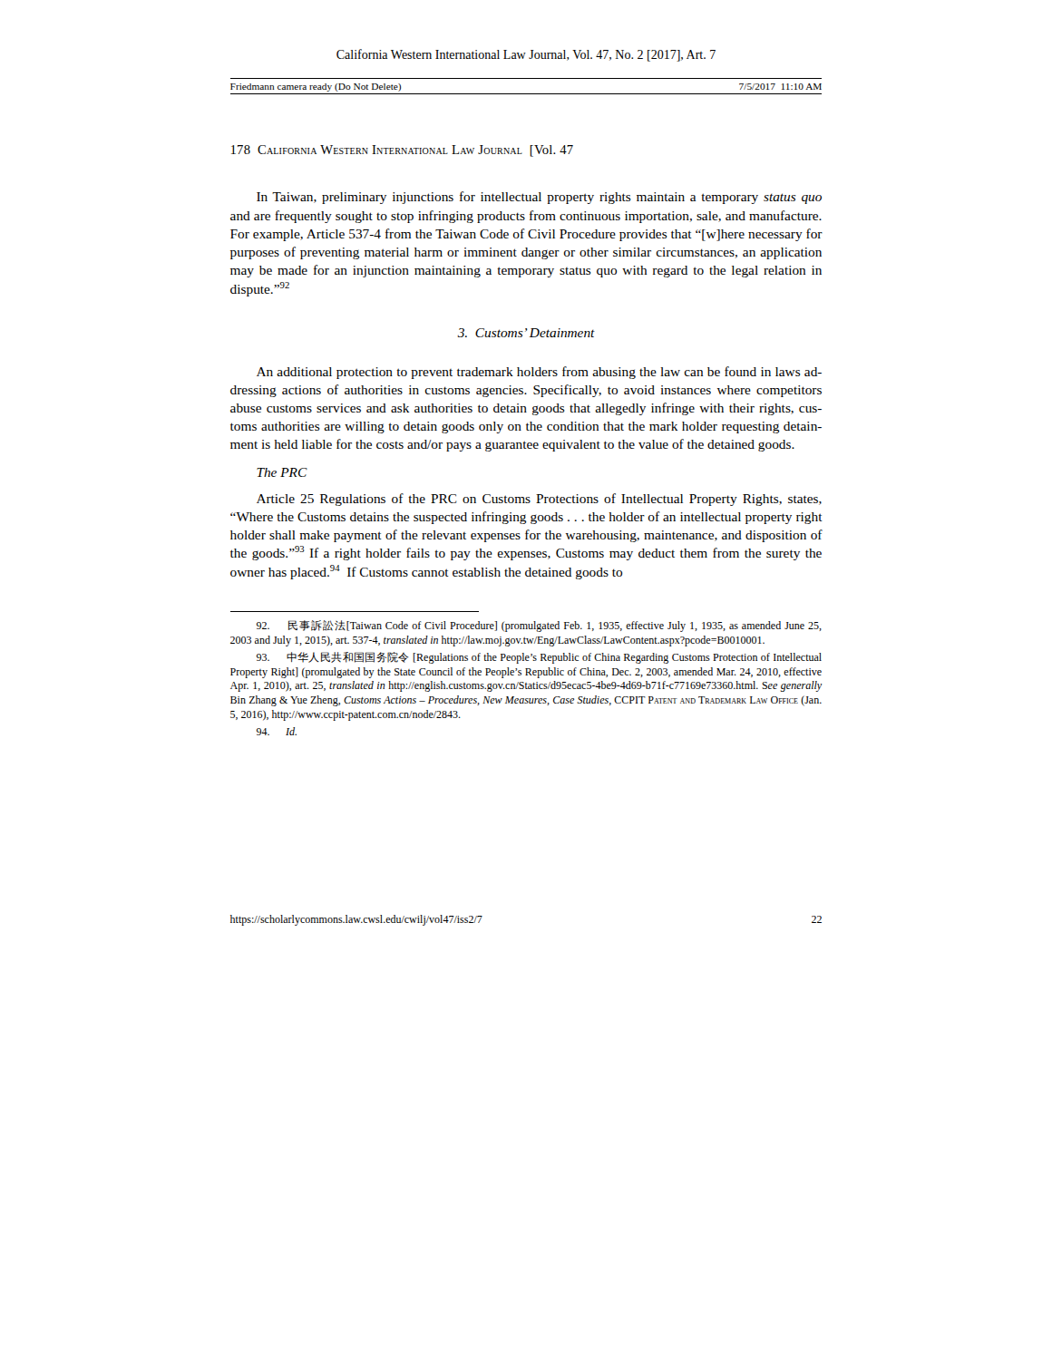California Western International Law Journal, Vol. 47, No. 2 [2017], Art. 7
Friedmann camera ready (Do Not Delete) 7/5/2017 11:10 AM
178 California Western International Law Journal [Vol. 47
In Taiwan, preliminary injunctions for intellectual property rights maintain a temporary status quo and are frequently sought to stop infringing products from continuous importation, sale, and manufacture. For example, Article 537-4 from the Taiwan Code of Civil Procedure provides that “[w]here necessary for purposes of preventing material harm or imminent danger or other similar circumstances, an application may be made for an injunction maintaining a temporary status quo with regard to the legal relation in dispute.”92
3. Customs’ Detainment
An additional protection to prevent trademark holders from abusing the law can be found in laws addressing actions of authorities in customs agencies. Specifically, to avoid instances where competitors abuse customs services and ask authorities to detain goods that allegedly infringe with their rights, customs authorities are willing to detain goods only on the condition that the mark holder requesting detainment is held liable for the costs and/or pays a guarantee equivalent to the value of the detained goods.
The PRC
Article 25 Regulations of the PRC on Customs Protections of Intellectual Property Rights, states, “Where the Customs detains the suspected infringing goods . . . the holder of an intellectual property right holder shall make payment of the relevant expenses for the warehousing, maintenance, and disposition of the goods.”93 If a right holder fails to pay the expenses, Customs may deduct them from the surety the owner has placed.94 If Customs cannot establish the detained goods to
92. 民事訴訟法[Taiwan Code of Civil Procedure] (promulgated Feb. 1, 1935, effective July 1, 1935, as amended June 25, 2003 and July 1, 2015), art. 537-4, translated in http://law.moj.gov.tw/Eng/LawClass/LawContent.aspx?pcode=B0010001.
93. 中华人民共和国国务院令 [Regulations of the People’s Republic of China Regarding Customs Protection of Intellectual Property Right] (promulgated by the State Council of the People’s Republic of China, Dec. 2, 2003, amended Mar. 24, 2010, effective Apr. 1, 2010), art. 25, translated in http://english.customs.gov.cn/Statics/d95ecac5-4be9-4d69-b71f-c77169e73360.html. See generally Bin Zhang & Yue Zheng, Customs Actions – Procedures, New Measures, Case Studies, CCPIT Patent and Trademark Law Office (Jan. 5, 2016), http://www.ccpit-patent.com.cn/node/2843.
94. Id.
https://scholarlycommons.law.cwsl.edu/cwilj/vol47/iss2/7 22